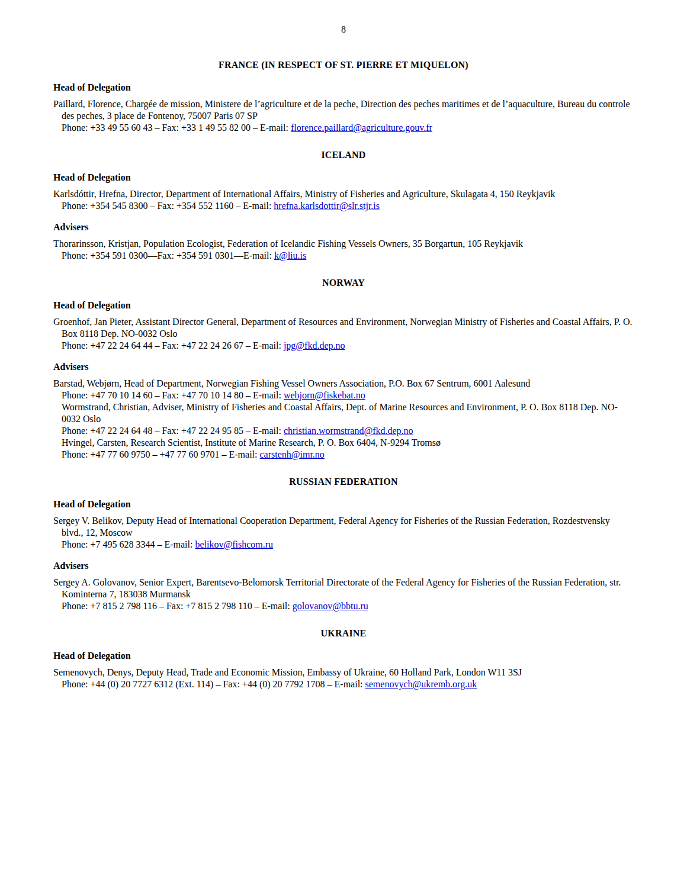8
FRANCE (IN RESPECT OF ST. PIERRE ET MIQUELON)
Head of Delegation
Paillard, Florence, Chargée de mission, Ministere de l’agriculture et de la peche, Direction des peches maritimes et de l’aquaculture, Bureau du controle des peches, 3 place de Fontenoy, 75007 Paris 07 SP
Phone: +33 49 55 60 43 – Fax: +33 1 49 55 82 00 – E-mail: florence.paillard@agriculture.gouv.fr
ICELAND
Head of Delegation
Karlsdóttir, Hrefna, Director, Department of International Affairs, Ministry of Fisheries and Agriculture, Skulagata 4, 150 Reykjavik
Phone: +354 545 8300 – Fax: +354 552 1160 – E-mail: hrefna.karlsdottir@slr.stjr.is
Advisers
Thorarinsson, Kristjan, Population Ecologist, Federation of Icelandic Fishing Vessels Owners, 35 Borgartun, 105 Reykjavik
Phone: +354 591 0300—Fax: +354 591 0301—E-mail: k@liu.is
NORWAY
Head of Delegation
Groenhof, Jan Pieter, Assistant Director General, Department of Resources and Environment, Norwegian Ministry of Fisheries and Coastal Affairs, P. O. Box 8118 Dep. NO-0032 Oslo
Phone: +47 22 24 64 44 – Fax: +47 22 24 26 67 – E-mail: jpg@fkd.dep.no
Advisers
Barstad, Webjørn, Head of Department, Norwegian Fishing Vessel Owners Association, P.O. Box 67 Sentrum, 6001 Aalesund
Phone: +47 70 10 14 60 – Fax: +47 70 10 14 80 – E-mail: webjorn@fiskebat.no
Wormstrand, Christian, Adviser, Ministry of Fisheries and Coastal Affairs, Dept. of Marine Resources and Environment, P. O. Box 8118 Dep. NO-0032 Oslo
Phone: +47 22 24 64 48 – Fax: +47 22 24 95 85 – E-mail: christian.wormstrand@fkd.dep.no
Hvingel, Carsten, Research Scientist, Institute of Marine Research, P. O. Box 6404, N-9294 Tromsø
Phone: +47 77 60 9750 – +47 77 60 9701 – E-mail: carstenh@imr.no
RUSSIAN FEDERATION
Head of Delegation
Sergey V. Belikov, Deputy Head of International Cooperation Department, Federal Agency for Fisheries of the Russian Federation, Rozdestvensky blvd., 12, Moscow
Phone: +7 495 628 3344 – E-mail: belikov@fishcom.ru
Advisers
Sergey A. Golovanov, Senior Expert, Barentsevo-Belomorsk Territorial Directorate of the Federal Agency for Fisheries of the Russian Federation, str. Kominterna 7, 183038 Murmansk
Phone: +7 815 2 798 116 – Fax: +7 815 2 798 110 – E-mail: golovanov@bbtu.ru
UKRAINE
Head of Delegation
Semenovych, Denys, Deputy Head, Trade and Economic Mission, Embassy of Ukraine, 60 Holland Park, London W11 3SJ
Phone: +44 (0) 20 7727 6312 (Ext. 114) – Fax: +44 (0) 20 7792 1708 – E-mail: semenovych@ukremb.org.uk